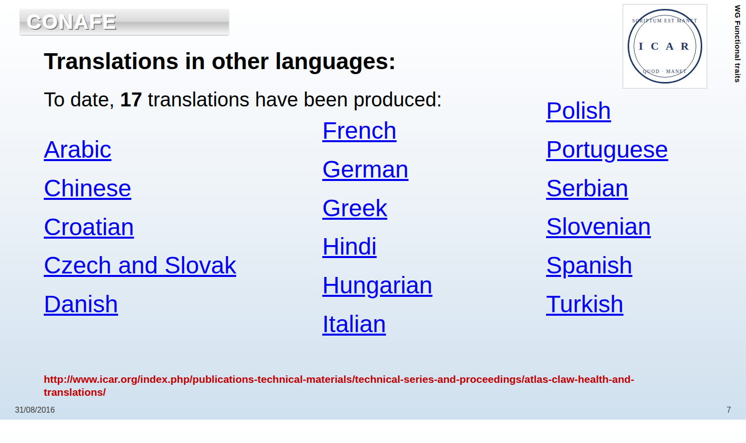CONAFE
SCRIPTUM EST MANET
I C A R
QUOD · MANET
WG Functional traits
Translations in other languages:
To date, 17 translations have been produced:
Arabic
Chinese
Croatian
Czech and Slovak
Danish
French
German
Greek
Hindi
Hungarian
Italian
Polish
Portuguese
Serbian
Slovenian
Spanish
Turkish
http://www.icar.org/index.php/publications-technical-materials/technical-series-and-proceedings/atlas-claw-health-and-translations/
31/08/2016
7